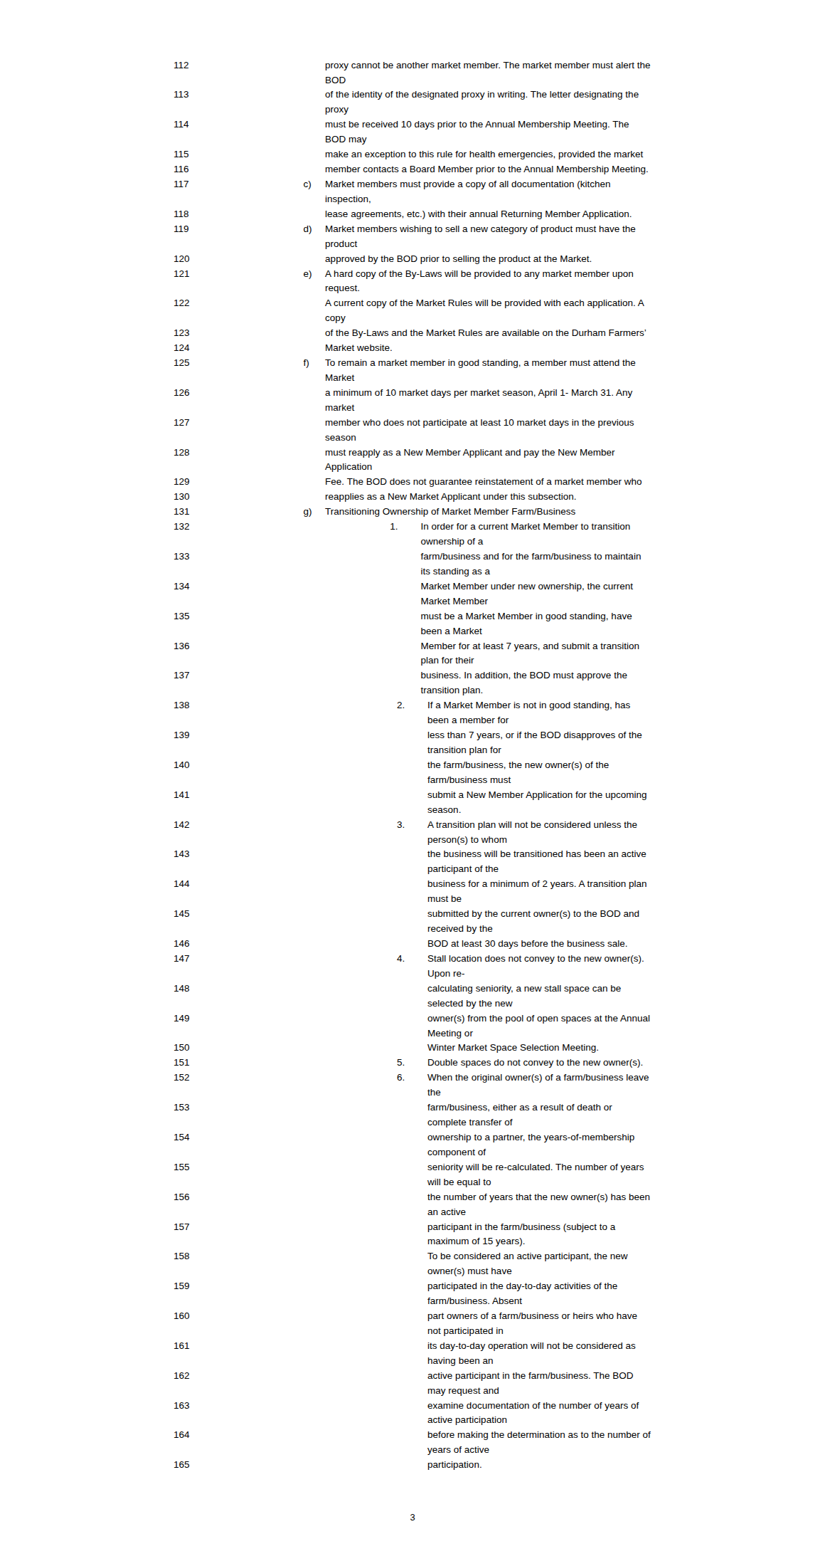| 112 | | | proxy cannot be another market member. The market member must alert the BOD |
| 113 | | | of the identity of the designated proxy in writing. The letter designating the proxy |
| 114 | | | must be received 10 days prior to the Annual Membership Meeting. The BOD may |
| 115 | | | make an exception to this rule for health emergencies, provided the market |
| 116 | | | member contacts a Board Member prior to the Annual Membership Meeting. |
| 117 | | c) | Market members must provide a copy of all documentation (kitchen inspection, |
| 118 | | | lease agreements, etc.) with their annual Returning Member Application. |
| 119 | | d) | Market members wishing to sell a new category of product must have the product |
| 120 | | | approved by the BOD prior to selling the product at the Market. |
| 121 | | e) | A hard copy of the By-Laws will be provided to any market member upon request. |
| 122 | | | A current copy of the Market Rules will be provided with each application. A copy |
| 123 | | | of the By-Laws and the Market Rules are available on the Durham Farmers’ |
| 124 | | | Market website. |
| 125 | | f) | To remain a market member in good standing, a member must attend the Market |
| 126 | | | a minimum of 10 market days per market season, April 1- March 31. Any market |
| 127 | | | member who does not participate at least 10 market days in the previous season |
| 128 | | | must reapply as a New Member Applicant and pay the New Member Application |
| 129 | | | Fee. The BOD does not guarantee reinstatement of a market member who |
| 130 | | | reapplies as a New Market Applicant under this subsection. |
| 131 | | g) | Transitioning Ownership of Market Member Farm/Business |
| 132 | | | / 1. / In order for a current Market Member to transition ownership of a / |
| 133 | | | / / farm/business and for the farm/business to maintain its standing as a / |
| 134 | | | / / Market Member under new ownership, the current Market Member / |
| 135 | | | / / must be a Market Member in good standing, have been a Market / |
| 136 | | | / / Member for at least 7 years, and submit a transition plan for their / |
| 137 | | | / / business. In addition, the BOD must approve the transition plan. / |
| 138 | | | / 2. / If a Market Member is not in good standing, has been a member for / |
| 139 | | | / / less than 7 years, or if the BOD disapproves of the transition plan for / |
| 140 | | | / / the farm/business, the new owner(s) of the farm/business must / |
| 141 | | | / / submit a New Member Application for the upcoming season. / |
| 142 | | | / 3. / A transition plan will not be considered unless the person(s) to whom / |
| 143 | | | / / the business will be transitioned has been an active participant of the / |
| 144 | | | / / business for a minimum of 2 years. A transition plan must be / |
| 145 | | | / / submitted by the current owner(s) to the BOD and received by the / |
| 146 | | | / / BOD at least 30 days before the business sale. / |
| 147 | | | / 4. / Stall location does not convey to the new owner(s). Upon re- / |
| 148 | | | / / calculating seniority, a new stall space can be selected by the new / |
| 149 | | | / / owner(s) from the pool of open spaces at the Annual Meeting or / |
| 150 | | | / / Winter Market Space Selection Meeting. / |
| 151 | | | / 5. / Double spaces do not convey to the new owner(s). / |
| 152 | | | / 6. / When the original owner(s) of a farm/business leave the / |
| 153 | | | / / farm/business, either as a result of death or complete transfer of / |
| 154 | | | / / ownership to a partner, the years-of-membership component of / |
| 155 | | | / / seniority will be re-calculated. The number of years will be equal to / |
| 156 | | | / / the number of years that the new owner(s) has been an active / |
| 157 | | | / / participant in the farm/business (subject to a maximum of 15 years). / |
| 158 | | | / / To be considered an active participant, the new owner(s) must have / |
| 159 | | | / / participated in the day-to-day activities of the farm/business. Absent / |
| 160 | | | / / part owners of a farm/business or heirs who have not participated in / |
| 161 | | | / / its day-to-day operation will not be considered as having been an / |
| 162 | | | / / active participant in the farm/business. The BOD may request and / |
| 163 | | | / / examine documentation of the number of years of active participation / |
| 164 | | | / / before making the determination as to the number of years of active / |
| 165 | | | / / participation. / |
3